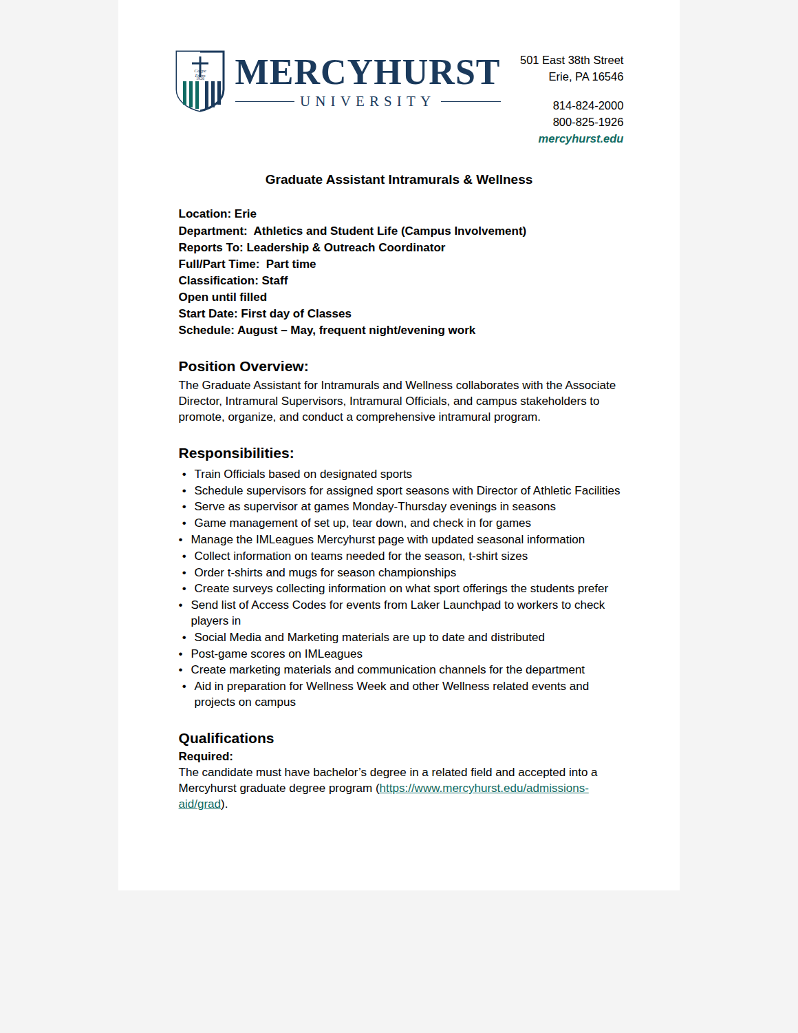Carpe Diem 1926
MERCYHURST UNIVERSITY
501 East 38th Street
Erie, PA 16546
814-824-2000
800-825-1926
mercyhurst.edu
Graduate Assistant Intramurals & Wellness
Location: Erie
Department: Athletics and Student Life (Campus Involvement)
Reports To: Leadership & Outreach Coordinator
Full/Part Time: Part time
Classification: Staff
Open until filled
Start Date: First day of Classes
Schedule: August – May, frequent night/evening work
Position Overview:
The Graduate Assistant for Intramurals and Wellness collaborates with the Associate Director, Intramural Supervisors, Intramural Officials, and campus stakeholders to promote, organize, and conduct a comprehensive intramural program.
Responsibilities:
Train Officials based on designated sports
Schedule supervisors for assigned sport seasons with Director of Athletic Facilities
Serve as supervisor at games Monday-Thursday evenings in seasons
Game management of set up, tear down, and check in for games
Manage the IMLeagues Mercyhurst page with updated seasonal information
Collect information on teams needed for the season, t-shirt sizes
Order t-shirts and mugs for season championships
Create surveys collecting information on what sport offerings the students prefer
Send list of Access Codes for events from Laker Launchpad to workers to check players in
Social Media and Marketing materials are up to date and distributed
Post-game scores on IMLeagues
Create marketing materials and communication channels for the department
Aid in preparation for Wellness Week and other Wellness related events and projects on campus
Qualifications
Required:
The candidate must have bachelor’s degree in a related field and accepted into a Mercyhurst graduate degree program (https://www.mercyhurst.edu/admissions-aid/grad).